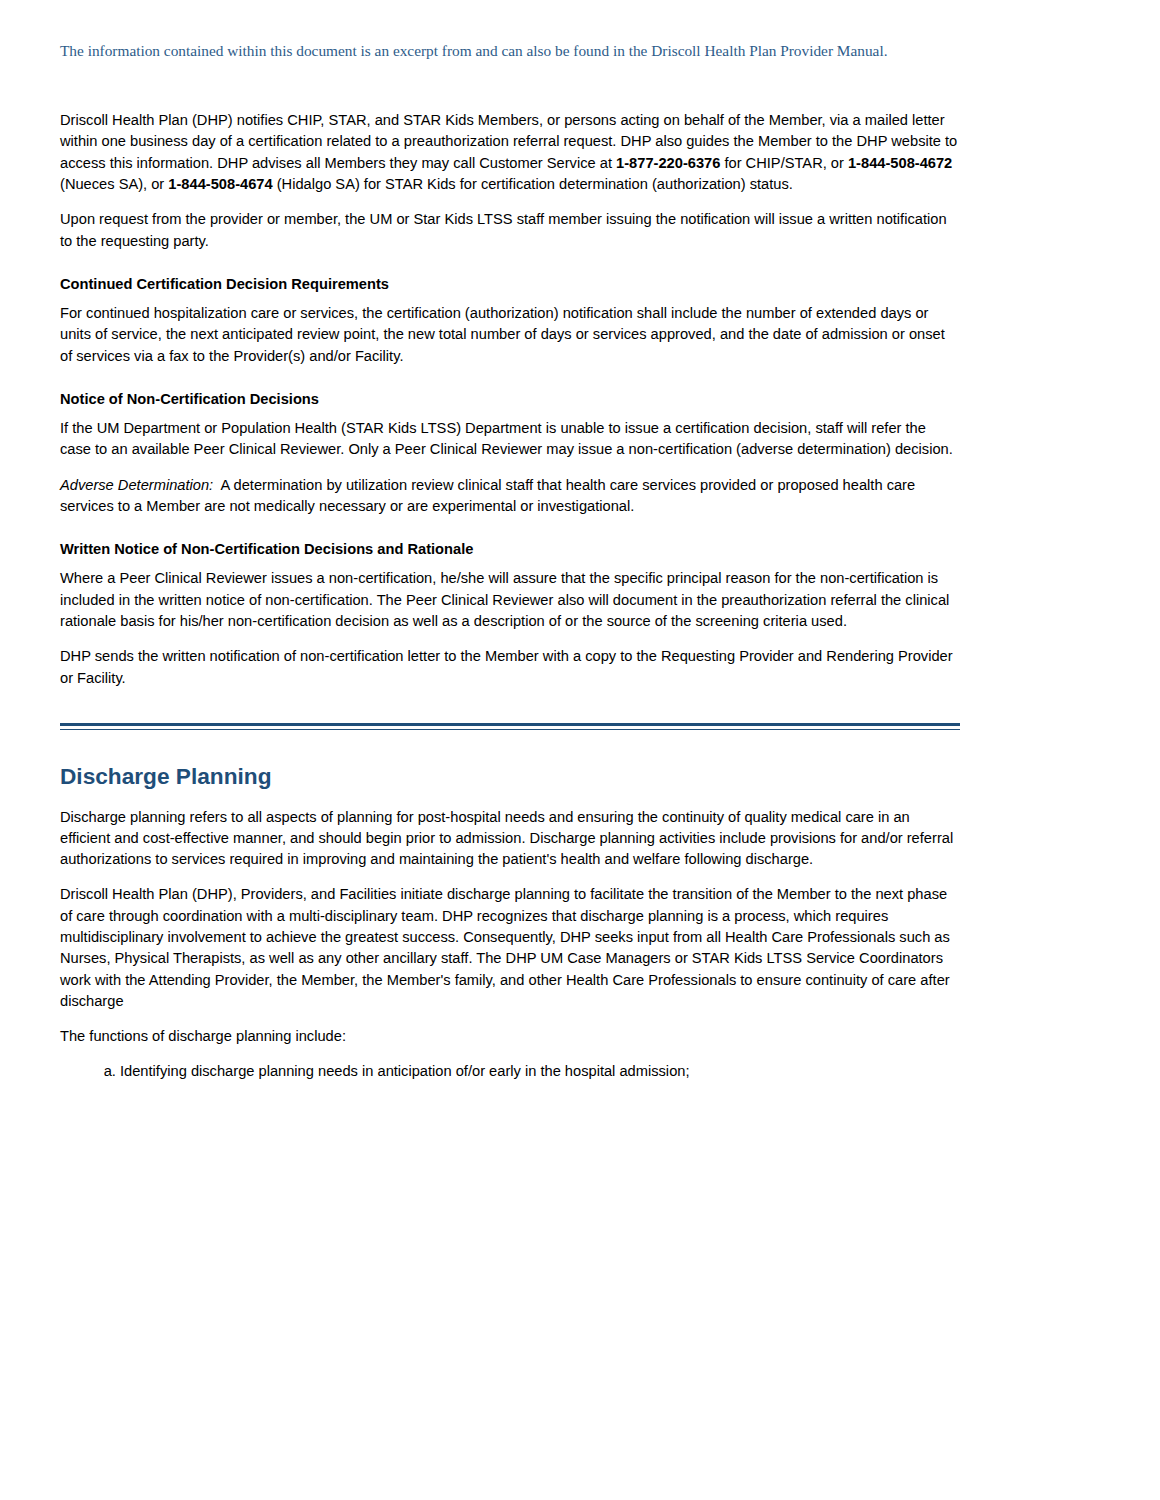The information contained within this document is an excerpt from and can also be found in the Driscoll Health Plan Provider Manual.
Driscoll Health Plan (DHP) notifies CHIP, STAR, and STAR Kids Members, or persons acting on behalf of the Member, via a mailed letter within one business day of a certification related to a preauthorization referral request. DHP also guides the Member to the DHP website to access this information. DHP advises all Members they may call Customer Service at 1-877-220-6376 for CHIP/STAR, or 1-844-508-4672 (Nueces SA), or 1-844-508-4674 (Hidalgo SA) for STAR Kids for certification determination (authorization) status.
Upon request from the provider or member, the UM or Star Kids LTSS staff member issuing the notification will issue a written notification to the requesting party.
Continued Certification Decision Requirements
For continued hospitalization care or services, the certification (authorization) notification shall include the number of extended days or units of service, the next anticipated review point, the new total number of days or services approved, and the date of admission or onset of services via a fax to the Provider(s) and/or Facility.
Notice of Non-Certification Decisions
If the UM Department or Population Health (STAR Kids LTSS) Department is unable to issue a certification decision, staff will refer the case to an available Peer Clinical Reviewer. Only a Peer Clinical Reviewer may issue a non-certification (adverse determination) decision.
Adverse Determination: A determination by utilization review clinical staff that health care services provided or proposed health care services to a Member are not medically necessary or are experimental or investigational.
Written Notice of Non-Certification Decisions and Rationale
Where a Peer Clinical Reviewer issues a non-certification, he/she will assure that the specific principal reason for the non-certification is included in the written notice of non-certification. The Peer Clinical Reviewer also will document in the preauthorization referral the clinical rationale basis for his/her non-certification decision as well as a description of or the source of the screening criteria used.
DHP sends the written notification of non-certification letter to the Member with a copy to the Requesting Provider and Rendering Provider or Facility.
Discharge Planning
Discharge planning refers to all aspects of planning for post-hospital needs and ensuring the continuity of quality medical care in an efficient and cost-effective manner, and should begin prior to admission. Discharge planning activities include provisions for and/or referral authorizations to services required in improving and maintaining the patient's health and welfare following discharge.
Driscoll Health Plan (DHP), Providers, and Facilities initiate discharge planning to facilitate the transition of the Member to the next phase of care through coordination with a multi-disciplinary team. DHP recognizes that discharge planning is a process, which requires multidisciplinary involvement to achieve the greatest success. Consequently, DHP seeks input from all Health Care Professionals such as Nurses, Physical Therapists, as well as any other ancillary staff. The DHP UM Case Managers or STAR Kids LTSS Service Coordinators work with the Attending Provider, the Member, the Member's family, and other Health Care Professionals to ensure continuity of care after discharge
The functions of discharge planning include:
Identifying discharge planning needs in anticipation of/or early in the hospital admission;